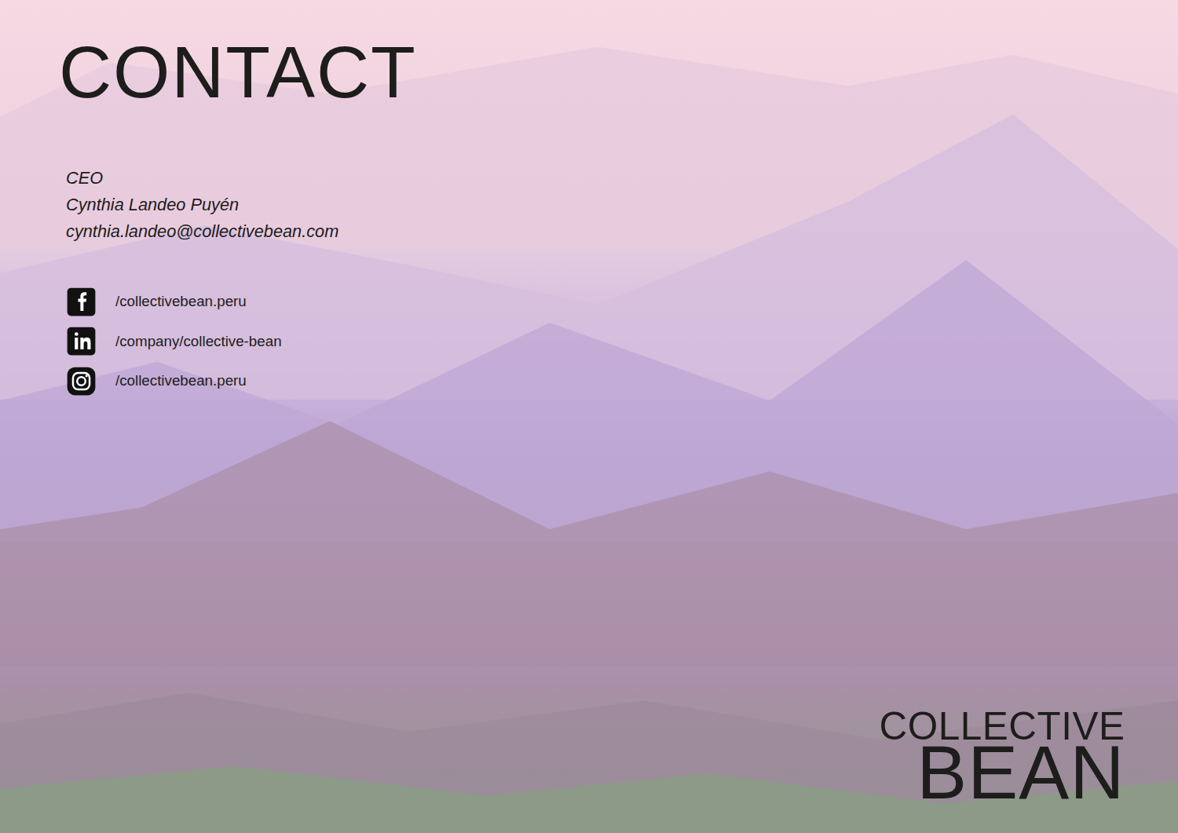Contact
CEO
Cynthia Landeo Puyén
cynthia.landeo@collectivebean.com
/collectivebean.peru
/company/collective-bean
/collectivebean.peru
Collective Bean